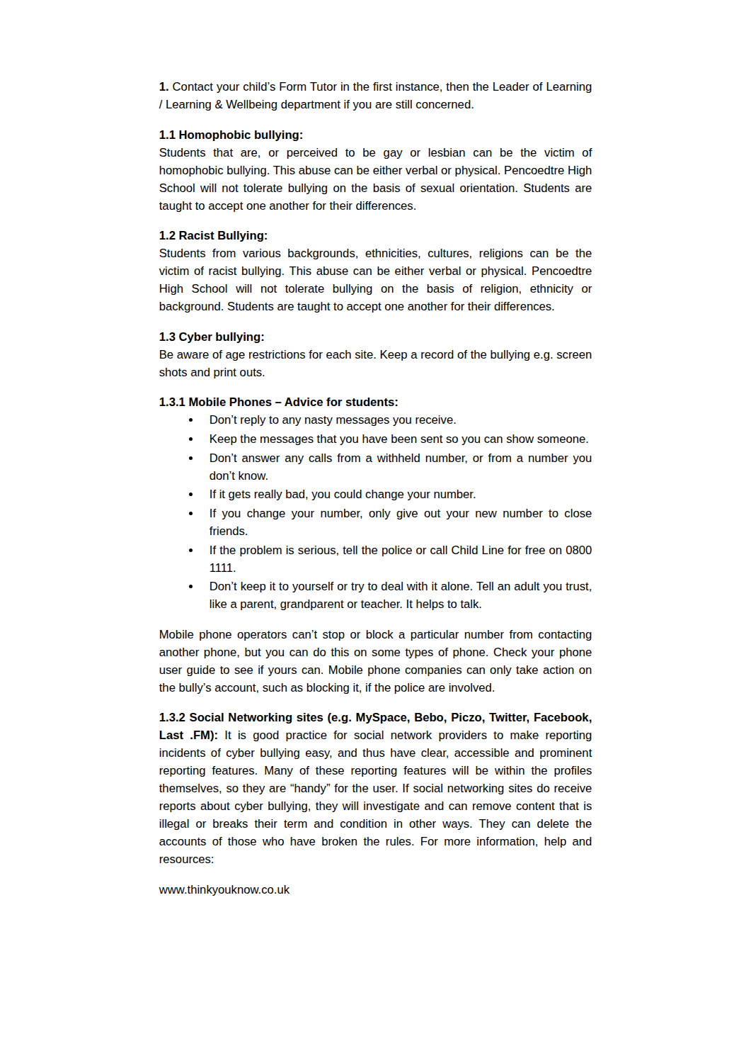1. Contact your child’s Form Tutor in the first instance, then the Leader of Learning / Learning & Wellbeing department if you are still concerned.
1.1 Homophobic bullying:
Students that are, or perceived to be gay or lesbian can be the victim of homophobic bullying. This abuse can be either verbal or physical. Pencoedtre High School will not tolerate bullying on the basis of sexual orientation. Students are taught to accept one another for their differences.
1.2 Racist Bullying:
Students from various backgrounds, ethnicities, cultures, religions can be the victim of racist bullying. This abuse can be either verbal or physical. Pencoedtre High School will not tolerate bullying on the basis of religion, ethnicity or background. Students are taught to accept one another for their differences.
1.3 Cyber bullying:
Be aware of age restrictions for each site. Keep a record of the bullying e.g. screen shots and print outs.
1.3.1 Mobile Phones – Advice for students:
Don’t reply to any nasty messages you receive.
Keep the messages that you have been sent so you can show someone.
Don’t answer any calls from a withheld number, or from a number you don’t know.
If it gets really bad, you could change your number.
If you change your number, only give out your new number to close friends.
If the problem is serious, tell the police or call Child Line for free on 0800 1111.
Don’t keep it to yourself or try to deal with it alone. Tell an adult you trust, like a parent, grandparent or teacher. It helps to talk.
Mobile phone operators can’t stop or block a particular number from contacting another phone, but you can do this on some types of phone. Check your phone user guide to see if yours can. Mobile phone companies can only take action on the bully’s account, such as blocking it, if the police are involved.
1.3.2 Social Networking sites (e.g. MySpace, Bebo, Piczo, Twitter, Facebook, Last .FM): It is good practice for social network providers to make reporting incidents of cyber bullying easy, and thus have clear, accessible and prominent reporting features. Many of these reporting features will be within the profiles themselves, so they are “handy” for the user. If social networking sites do receive reports about cyber bullying, they will investigate and can remove content that is illegal or breaks their term and condition in other ways. They can delete the accounts of those who have broken the rules. For more information, help and resources:
www.thinkyouknow.co.uk